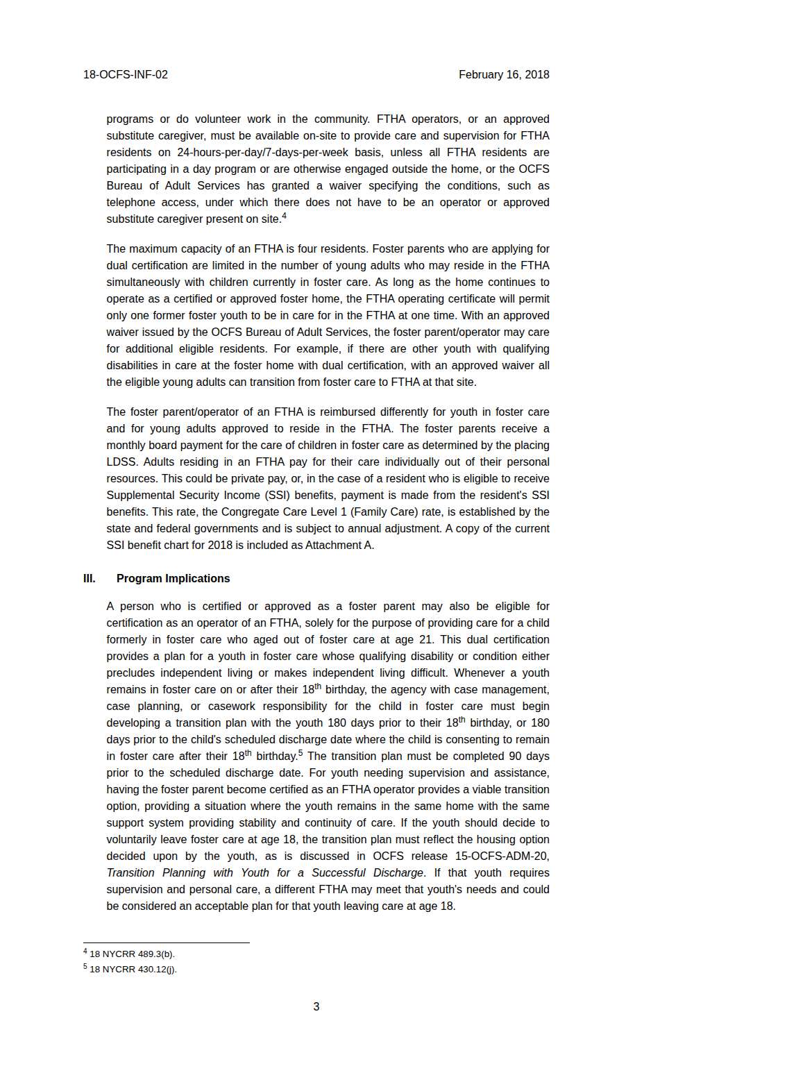18-OCFS-INF-02 February 16, 2018
programs or do volunteer work in the community. FTHA operators, or an approved substitute caregiver, must be available on-site to provide care and supervision for FTHA residents on 24-hours-per-day/7-days-per-week basis, unless all FTHA residents are participating in a day program or are otherwise engaged outside the home, or the OCFS Bureau of Adult Services has granted a waiver specifying the conditions, such as telephone access, under which there does not have to be an operator or approved substitute caregiver present on site.4
The maximum capacity of an FTHA is four residents. Foster parents who are applying for dual certification are limited in the number of young adults who may reside in the FTHA simultaneously with children currently in foster care. As long as the home continues to operate as a certified or approved foster home, the FTHA operating certificate will permit only one former foster youth to be in care for in the FTHA at one time. With an approved waiver issued by the OCFS Bureau of Adult Services, the foster parent/operator may care for additional eligible residents. For example, if there are other youth with qualifying disabilities in care at the foster home with dual certification, with an approved waiver all the eligible young adults can transition from foster care to FTHA at that site.
The foster parent/operator of an FTHA is reimbursed differently for youth in foster care and for young adults approved to reside in the FTHA. The foster parents receive a monthly board payment for the care of children in foster care as determined by the placing LDSS. Adults residing in an FTHA pay for their care individually out of their personal resources. This could be private pay, or, in the case of a resident who is eligible to receive Supplemental Security Income (SSI) benefits, payment is made from the resident's SSI benefits. This rate, the Congregate Care Level 1 (Family Care) rate, is established by the state and federal governments and is subject to annual adjustment. A copy of the current SSI benefit chart for 2018 is included as Attachment A.
III. Program Implications
A person who is certified or approved as a foster parent may also be eligible for certification as an operator of an FTHA, solely for the purpose of providing care for a child formerly in foster care who aged out of foster care at age 21. This dual certification provides a plan for a youth in foster care whose qualifying disability or condition either precludes independent living or makes independent living difficult. Whenever a youth remains in foster care on or after their 18th birthday, the agency with case management, case planning, or casework responsibility for the child in foster care must begin developing a transition plan with the youth 180 days prior to their 18th birthday, or 180 days prior to the child's scheduled discharge date where the child is consenting to remain in foster care after their 18th birthday.5 The transition plan must be completed 90 days prior to the scheduled discharge date. For youth needing supervision and assistance, having the foster parent become certified as an FTHA operator provides a viable transition option, providing a situation where the youth remains in the same home with the same support system providing stability and continuity of care. If the youth should decide to voluntarily leave foster care at age 18, the transition plan must reflect the housing option decided upon by the youth, as is discussed in OCFS release 15-OCFS-ADM-20, Transition Planning with Youth for a Successful Discharge. If that youth requires supervision and personal care, a different FTHA may meet that youth's needs and could be considered an acceptable plan for that youth leaving care at age 18.
4 18 NYCRR 489.3(b).
5 18 NYCRR 430.12(j).
3